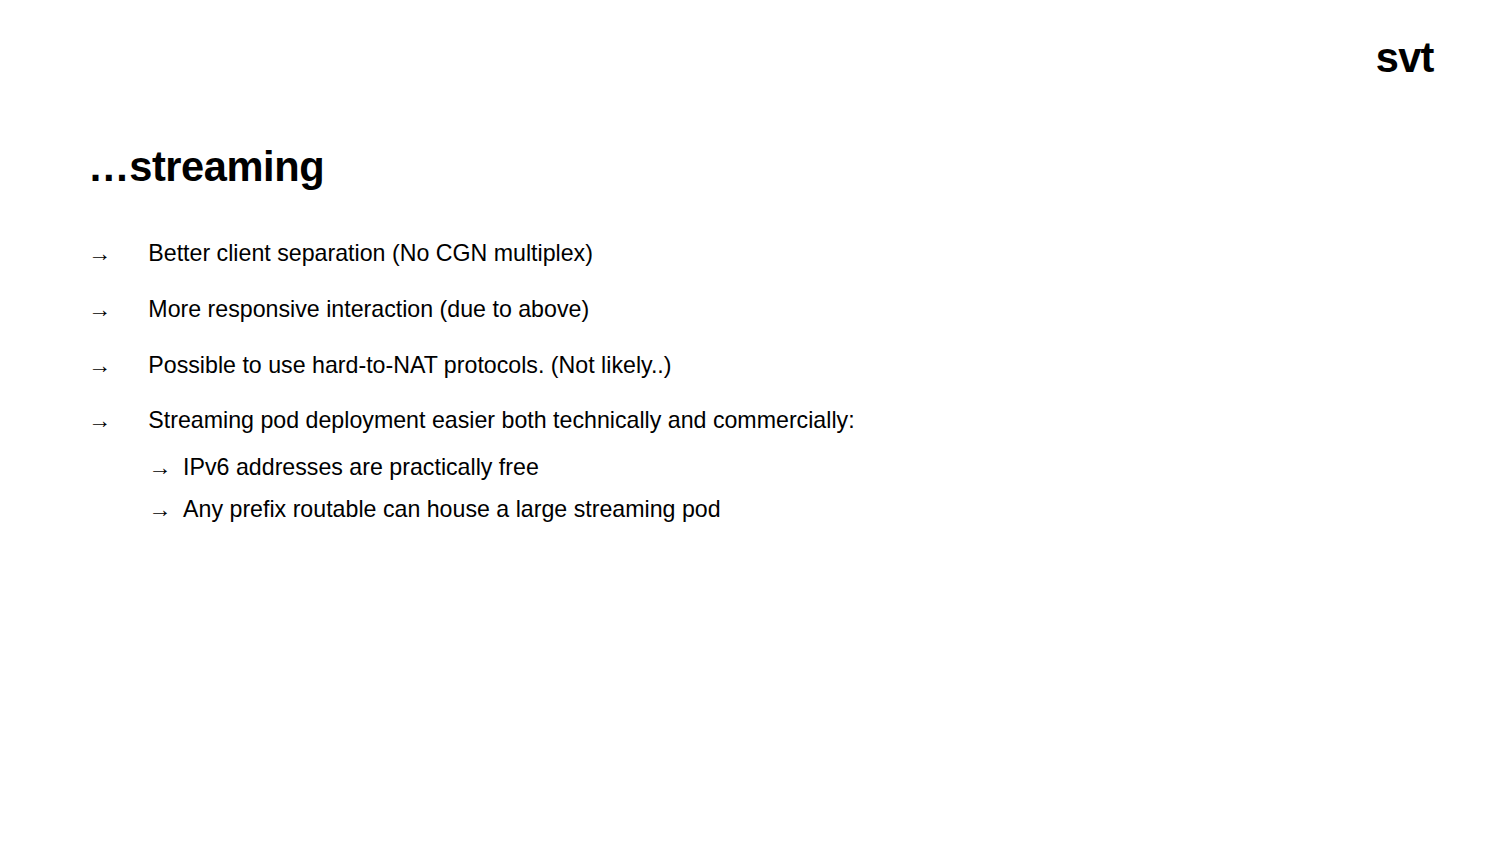svt
…streaming
Better client separation (No CGN multiplex)
More responsive interaction (due to above)
Possible to use hard-to-NAT protocols. (Not likely..)
Streaming pod deployment easier both technically and commercially:
IPv6 addresses are practically free
Any prefix routable can house a large streaming pod